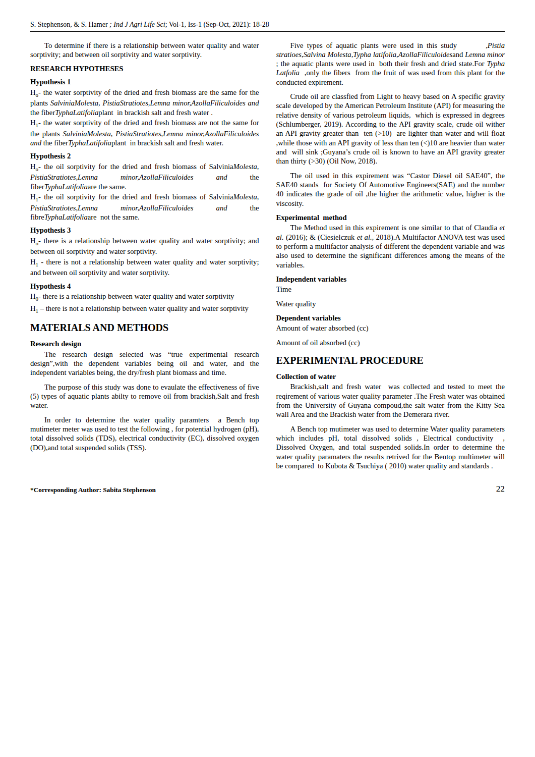S. Stephenson, & S. Hamer ; Ind J Agri Life Sci; Vol-1, Iss-1 (Sep-Oct, 2021): 18-28
To determine if there is a relationship between water quality and water sorptivity; and between oil sorptivity and water sorptivity.
RESEARCH HYPOTHESES
Hypothesis 1
Ho- the water sorptivity of the dried and fresh biomass are the same for the plants SalviniaMolesta, PistiaStratiotes,Lemna minor,AzollaFiliculoides and the fiberTyphaLatifoliaplant in brackish salt and fresh water .
H1- the water sorptivity of the dried and fresh biomass are not the same for the plants SalviniaMolesta, PistiaStratiotes,Lemna minor,AzollaFiliculoides and the fiberTyphaLatifoliaplant in brackish salt and fresh water.
Hypothesis 2
Ho- the oil sorptivity for the dried and fresh biomass of SalviniaMolesta, PistiaStratiotes,Lemna minor,AzollaFiliculoides and the fiberTyphaLatifoliaare the same.
H1- the oil sorptivity for the dried and fresh biomass of SalviniaMolesta, PistiaStratiotes,Lemna minor,AzollaFiliculoides and the fibreTyphaLatifoliaare not the same.
Hypothesis 3
Ho- there is a relationship between water quality and water sorptivity; and between oil sorptivity and water sorptivity.
H1 - there is not a relationship between water quality and water sorptivity; and between oil sorptivity and water sorptivity.
Hypothesis 4
H0- there is a relationship between water quality and water sorptivity
H1 – there is not a relationship between water quality and water sorptivity
Materials and Methods
Research design
The research design selected was “true experimental research design”,with the dependent variables being oil and water, and the independent variables being, the dry/fresh plant biomass and time.
The purpose of this study was done to evaulate the effectiveness of five (5) types of aquatic plants abilty to remove oil from brackish,Salt and fresh water.
In order to determine the water quality paramters a Bench top mutimeter meter was used to test the following , for potential hydrogen (pH), total dissolved solids (TDS), electrical conductivity (EC), dissolved oxygen (DO),and total suspended solids (TSS).
Five types of aquatic plants were used in this study ,Pistia stratioes,Salvina Molesta,Typha latifolia,AzollaFiliculoidesand Lemna minor ; the aquatic plants were used in both their fresh and dried state.For Typha Latfolia ,only the fibers from the fruit of was used from this plant for the conducted expirement.
Crude oil are classfied from Light to heavy based on A specific gravity scale developed by the American Petroleum Institute (API) for measuring the relative density of various petroleum liquids, which is expressed in degrees (Schlumberger, 2019). According to the API gravity scale, crude oil wither an API gravity greater than ten (>10) are lighter than water and will float ,while those with an API gravity of less than ten (<)10 are heavier than water and will sink ;Guyana’s crude oil is known to have an API gravity greater than thirty (>30) (Oil Now, 2018).
The oil used in this expirement was “Castor Diesel oil SAE40”, the SAE40 stands for Society Of Automotive Engineers(SAE) and the number 40 indicates the grade of oil ,the higher the arithmetic value, higher is the viscosity.
Experimental method
The Method used in this expirement is one similar to that of Claudia et al. (2016); & (Ciesielczuk et al., 2018).A Multifactor ANOVA test was used to perform a multifactor analysis of different the dependent variable and was also used to determine the significant differences among the means of the variables.
Independent variables
Time
Water quality
Dependent variables
Amount of water absorbed (cc)
Amount of oil absorbed (cc)
Experimental Procedure
Collection of water
Brackish,salt and fresh water was collected and tested to meet the reqirement of various water quality parameter .The Fresh water was obtained from the University of Guyana compoud,the salt water from the Kitty Sea wall Area and the Brackish water from the Demerara river.
A Bench top mutimeter was used to determine Water quality parameters which includes pH, total dissolved solids , Electrical conductivity , Dissolved Oxygen, and total suspended solids.In order to determine the water quality paramaters the results retrived for the Bentop multimeter will be compared to Kubota & Tsuchiya ( 2010) water quality and standards .
*Corresponding Author: Sabita Stephenson
22